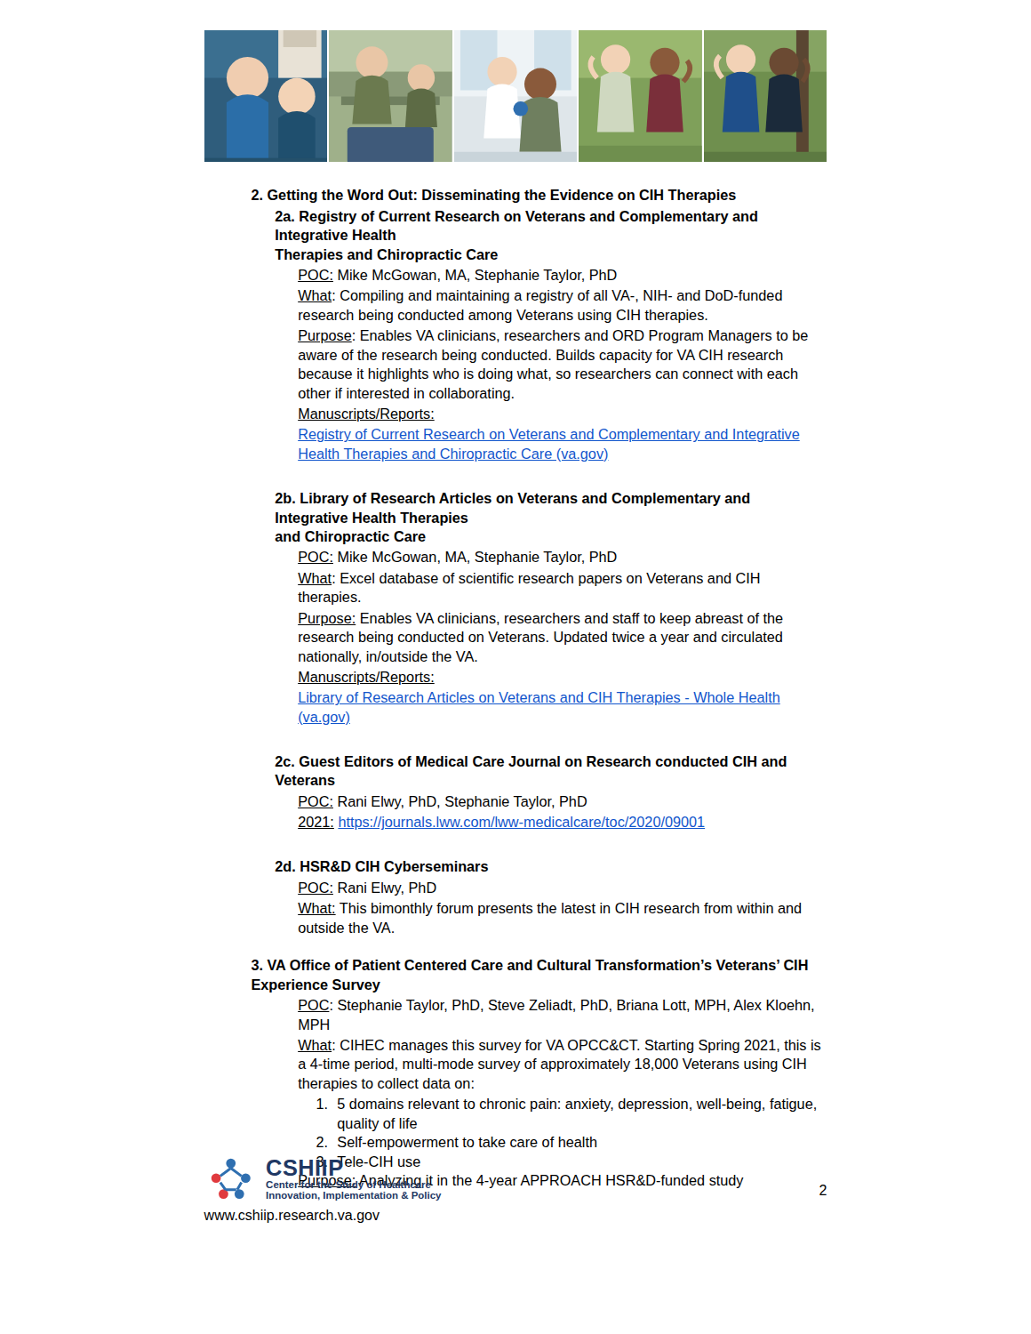2. Getting the Word Out: Disseminating the Evidence on CIH Therapies
2a. Registry of Current Research on Veterans and Complementary and Integrative Health
Therapies and Chiropractic Care
POC: Mike McGowan, MA, Stephanie Taylor, PhD
What: Compiling and maintaining a registry of all VA-, NIH- and DoD-funded research being conducted among Veterans using CIH therapies.
Purpose: Enables VA clinicians, researchers and ORD Program Managers to be aware of the research being conducted. Builds capacity for VA CIH research because it highlights who is doing what, so researchers can connect with each other if interested in collaborating.
Manuscripts/Reports:
Registry of Current Research on Veterans and Complementary and Integrative Health Therapies and Chiropractic Care (va.gov)
2b. Library of Research Articles on Veterans and Complementary and Integrative Health Therapies
and Chiropractic Care
POC: Mike McGowan, MA, Stephanie Taylor, PhD
What: Excel database of scientific research papers on Veterans and CIH therapies.
Purpose: Enables VA clinicians, researchers and staff to keep abreast of the research being conducted on Veterans. Updated twice a year and circulated nationally, in/outside the VA.
Manuscripts/Reports:
Library of Research Articles on Veterans and CIH Therapies - Whole Health (va.gov)
2c. Guest Editors of Medical Care Journal on Research conducted CIH and Veterans
POC: Rani Elwy, PhD, Stephanie Taylor, PhD
2021: https://journals.lww.com/lww-medicalcare/toc/2020/09001
2d. HSR&D CIH Cyberseminars
POC: Rani Elwy, PhD
What: This bimonthly forum presents the latest in CIH research from within and outside the VA.
3. VA Office of Patient Centered Care and Cultural Transformation’s Veterans’ CIH Experience Survey
POC: Stephanie Taylor, PhD, Steve Zeliadt, PhD, Briana Lott, MPH, Alex Kloehn, MPH
What: CIHEC manages this survey for VA OPCC&CT. Starting Spring 2021, this is a 4-time period, multi-mode survey of approximately 18,000 Veterans using CIH therapies to collect data on:
5 domains relevant to chronic pain: anxiety, depression, well-being, fatigue, quality of life
Self-empowerment to take care of health
Tele-CIH use
Purpose: Analyzing it in the 4-year APPROACH HSR&D-funded study
CSHIIP
Center for the Study of Healthcare
Innovation, Implementation & Policy
2
www.cshiip.research.va.gov